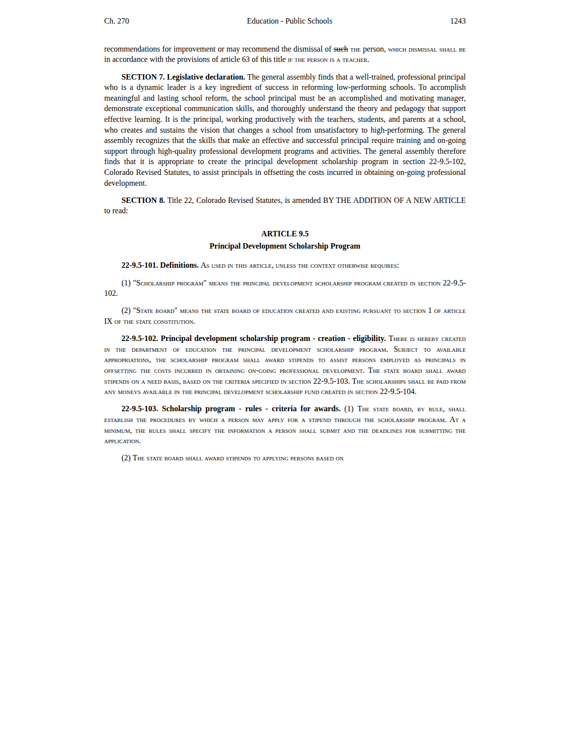Ch. 270 Education - Public Schools 1243
recommendations for improvement or may recommend the dismissal of such the person, which dismissal shall be in accordance with the provisions of article 63 of this title if the person is a teacher.
SECTION 7. Legislative declaration. The general assembly finds that a well-trained, professional principal who is a dynamic leader is a key ingredient of success in reforming low-performing schools. To accomplish meaningful and lasting school reform, the school principal must be an accomplished and motivating manager, demonstrate exceptional communication skills, and thoroughly understand the theory and pedagogy that support effective learning. It is the principal, working productively with the teachers, students, and parents at a school, who creates and sustains the vision that changes a school from unsatisfactory to high-performing. The general assembly recognizes that the skills that make an effective and successful principal require training and on-going support through high-quality professional development programs and activities. The general assembly therefore finds that it is appropriate to create the principal development scholarship program in section 22-9.5-102, Colorado Revised Statutes, to assist principals in offsetting the costs incurred in obtaining on-going professional development.
SECTION 8. Title 22, Colorado Revised Statutes, is amended BY THE ADDITION OF A NEW ARTICLE to read:
ARTICLE 9.5
Principal Development Scholarship Program
22-9.5-101. Definitions. As used in this article, unless the context otherwise requires:
(1) "Scholarship program" means the principal development scholarship program created in section 22-9.5-102.
(2) "State board" means the state board of education created and existing pursuant to section 1 of article IX of the state constitution.
22-9.5-102. Principal development scholarship program - creation - eligibility. There is hereby created in the department of education the principal development scholarship program. Subject to available appropriations, the scholarship program shall award stipends to assist persons employed as principals in offsetting the costs incurred in obtaining on-going professional development. The state board shall award stipends on a need basis, based on the criteria specified in section 22-9.5-103. The scholarships shall be paid from any moneys available in the principal development scholarship fund created in section 22-9.5-104.
22-9.5-103. Scholarship program - rules - criteria for awards. (1) The state board, by rule, shall establish the procedures by which a person may apply for a stipend through the scholarship program. At a minimum, the rules shall specify the information a person shall submit and the deadlines for submitting the application.
(2) The state board shall award stipends to applying persons based on